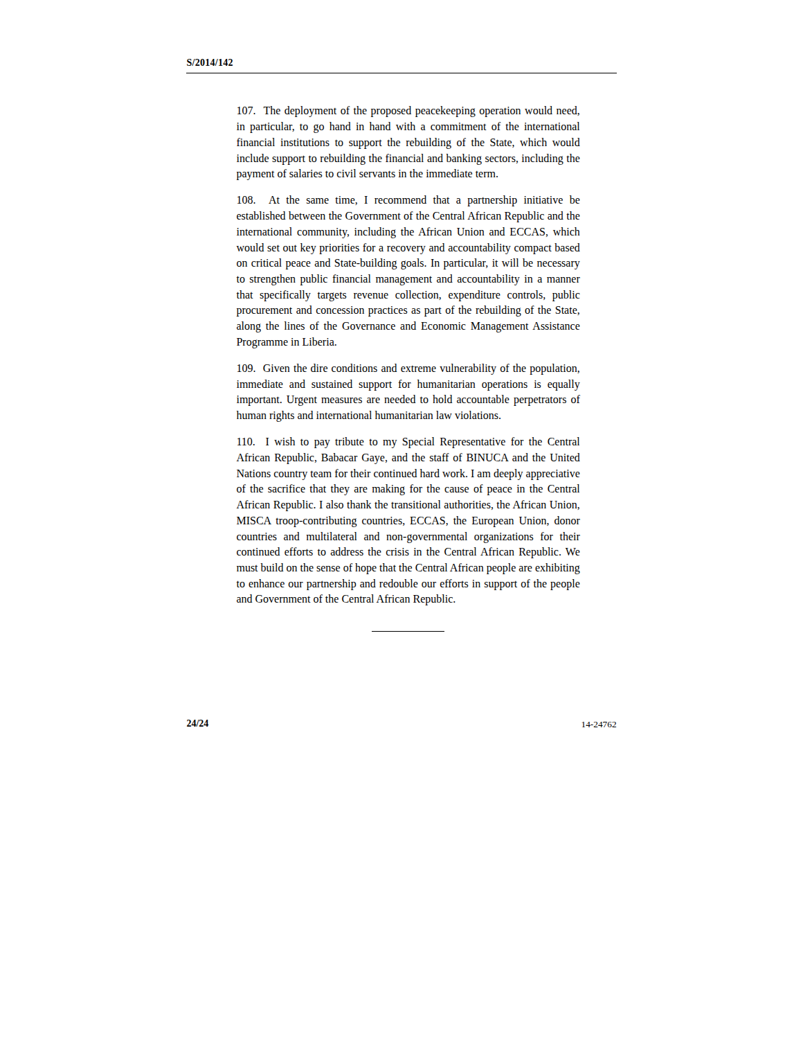S/2014/142
107. The deployment of the proposed peacekeeping operation would need, in particular, to go hand in hand with a commitment of the international financial institutions to support the rebuilding of the State, which would include support to rebuilding the financial and banking sectors, including the payment of salaries to civil servants in the immediate term.
108. At the same time, I recommend that a partnership initiative be established between the Government of the Central African Republic and the international community, including the African Union and ECCAS, which would set out key priorities for a recovery and accountability compact based on critical peace and State-building goals. In particular, it will be necessary to strengthen public financial management and accountability in a manner that specifically targets revenue collection, expenditure controls, public procurement and concession practices as part of the rebuilding of the State, along the lines of the Governance and Economic Management Assistance Programme in Liberia.
109. Given the dire conditions and extreme vulnerability of the population, immediate and sustained support for humanitarian operations is equally important. Urgent measures are needed to hold accountable perpetrators of human rights and international humanitarian law violations.
110. I wish to pay tribute to my Special Representative for the Central African Republic, Babacar Gaye, and the staff of BINUCA and the United Nations country team for their continued hard work. I am deeply appreciative of the sacrifice that they are making for the cause of peace in the Central African Republic. I also thank the transitional authorities, the African Union, MISCA troop-contributing countries, ECCAS, the European Union, donor countries and multilateral and non-governmental organizations for their continued efforts to address the crisis in the Central African Republic. We must build on the sense of hope that the Central African people are exhibiting to enhance our partnership and redouble our efforts in support of the people and Government of the Central African Republic.
24/24 14-24762